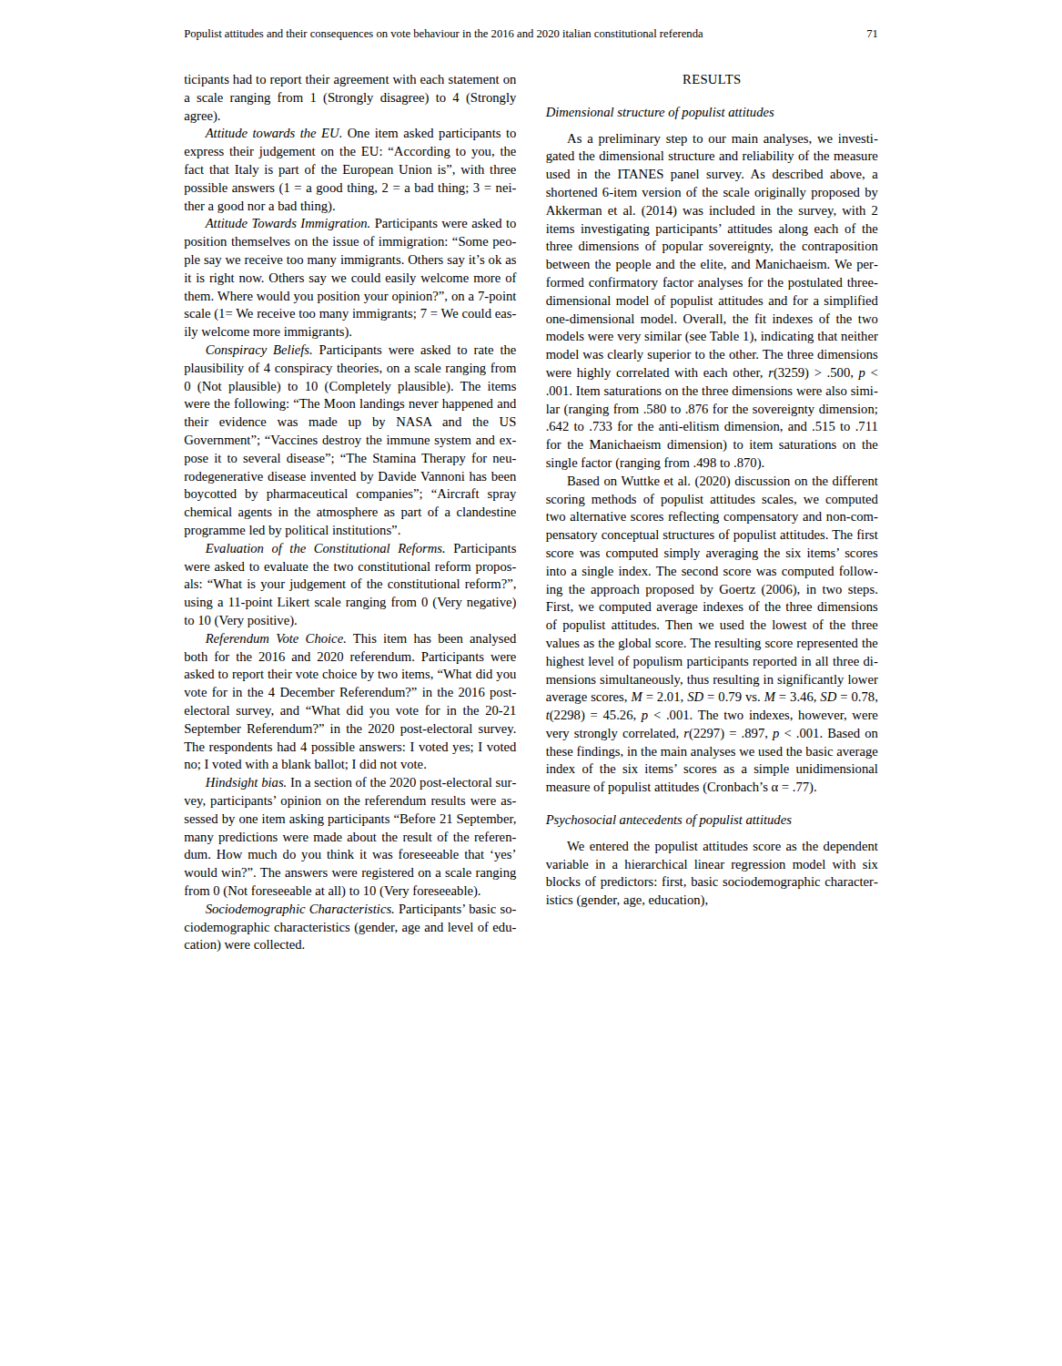Populist attitudes and their consequences on vote behaviour in the 2016 and 2020 italian constitutional referenda 71
ticipants had to report their agreement with each statement on a scale ranging from 1 (Strongly disagree) to 4 (Strongly agree).
Attitude towards the EU. One item asked participants to express their judgement on the EU: “According to you, the fact that Italy is part of the European Union is”, with three possible answers (1 = a good thing, 2 = a bad thing; 3 = neither a good nor a bad thing).
Attitude Towards Immigration. Participants were asked to position themselves on the issue of immigration: “Some people say we receive too many immigrants. Others say it’s ok as it is right now. Others say we could easily welcome more of them. Where would you position your opinion?”, on a 7-point scale (1= We receive too many immigrants; 7 = We could easily welcome more immigrants).
Conspiracy Beliefs. Participants were asked to rate the plausibility of 4 conspiracy theories, on a scale ranging from 0 (Not plausible) to 10 (Completely plausible). The items were the following: “The Moon landings never happened and their evidence was made up by NASA and the US Government”; “Vaccines destroy the immune system and expose it to several disease”; “The Stamina Therapy for neurodegenerative disease invented by Davide Vannoni has been boycotted by pharmaceutical companies”; “Aircraft spray chemical agents in the atmosphere as part of a clandestine programme led by political institutions”.
Evaluation of the Constitutional Reforms. Participants were asked to evaluate the two constitutional reform proposals: “What is your judgement of the constitutional reform?”, using a 11-point Likert scale ranging from 0 (Very negative) to 10 (Very positive).
Referendum Vote Choice. This item has been analysed both for the 2016 and 2020 referendum. Participants were asked to report their vote choice by two items, “What did you vote for in the 4 December Referendum?” in the 2016 post-electoral survey, and “What did you vote for in the 20-21 September Referendum?” in the 2020 post-electoral survey. The respondents had 4 possible answers: I voted yes; I voted no; I voted with a blank ballot; I did not vote.
Hindsight bias. In a section of the 2020 post-electoral survey, participants’ opinion on the referendum results were assessed by one item asking participants “Before 21 September, many predictions were made about the result of the referendum. How much do you think it was foreseeable that ‘yes’ would win?”. The answers were registered on a scale ranging from 0 (Not foreseeable at all) to 10 (Very foreseeable).
Sociodemographic Characteristics. Participants’ basic sociodemographic characteristics (gender, age and level of education) were collected.
Results
Dimensional structure of populist attitudes
As a preliminary step to our main analyses, we investigated the dimensional structure and reliability of the measure used in the ITANES panel survey. As described above, a shortened 6-item version of the scale originally proposed by Akkerman et al. (2014) was included in the survey, with 2 items investigating participants’ attitudes along each of the three dimensions of popular sovereignty, the contraposition between the people and the elite, and Manichaeism. We performed confirmatory factor analyses for the postulated three-dimensional model of populist attitudes and for a simplified one-dimensional model. Overall, the fit indexes of the two models were very similar (see Table 1), indicating that neither model was clearly superior to the other. The three dimensions were highly correlated with each other, r(3259) > .500, p < .001. Item saturations on the three dimensions were also similar (ranging from .580 to .876 for the sovereignty dimension; .642 to .733 for the anti-elitism dimension, and .515 to .711 for the Manichaeism dimension) to item saturations on the single factor (ranging from .498 to .870).
Based on Wuttke et al. (2020) discussion on the different scoring methods of populist attitudes scales, we computed two alternative scores reflecting compensatory and non-compensatory conceptual structures of populist attitudes. The first score was computed simply averaging the six items’ scores into a single index. The second score was computed following the approach proposed by Goertz (2006), in two steps. First, we computed average indexes of the three dimensions of populist attitudes. Then we used the lowest of the three values as the global score. The resulting score represented the highest level of populism participants reported in all three dimensions simultaneously, thus resulting in significantly lower average scores, M = 2.01, SD = 0.79 vs. M = 3.46, SD = 0.78, t(2298) = 45.26, p < .001. The two indexes, however, were very strongly correlated, r(2297) = .897, p < .001. Based on these findings, in the main analyses we used the basic average index of the six items’ scores as a simple unidimensional measure of populist attitudes (Cronbach’s α = .77).
Psychosocial antecedents of populist attitudes
We entered the populist attitudes score as the dependent variable in a hierarchical linear regression model with six blocks of predictors: first, basic sociodemographic characteristics (gender, age, education),